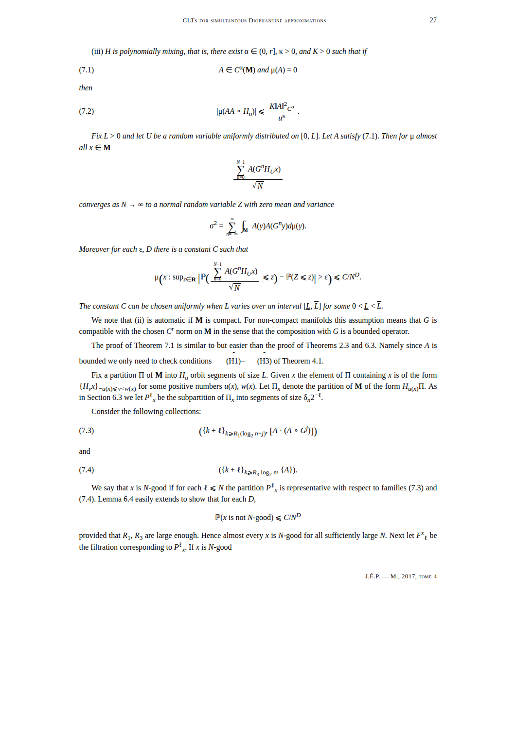CLTs for simultaneous Diophantine approximations 27
(iii) H is polynomially mixing, that is, there exist α ∈ (0, r], κ > 0, and K > 0 such that if
(7.1) A ∈ Cα(M) and μ(A) = 0
then
(7.2) |μ(AA ∘ Hu)| ⩽ K‖A‖2Cα uκ.
Fix L > 0 and let U be a random variable uniformly distributed on [0, L]. Let A satisfy (7.1). Then for μ almost all x ∈ M
N−1∑n=0 A(GnHUx) N
converges as N → ∞ to a normal random variable Z with zero mean and variance
σ2 = ∞∑n=−∞ ∫M A(y)A(Gny)dμ(y).
Moreover for each ε, D there is a constant C such that
μ(x : supz∈R |ℙ(N−1∑n=0 A(GnHUx) N ⩽ z) − ℙ(Z ⩽ z)| > ε) ⩽ C/ND.
The constant C can be chosen uniformly when L varies over an interval [L, L] for some 0 < L < L.
We note that (ii) is automatic if M is compact. For non-compact manifolds this assumption means that G is compatible with the chosen Cr norm on M in the sense that the composition with G is a bounded operator.
The proof of Theorem 7.1 is similar to but easier than the proof of Theorems 2.3 and 6.3. Namely since A is bounded we only need to check conditions ⌢(H1)–⌢(H3) of Theorem 4.1.
Fix a partition Π of M into Hu orbit segments of size L. Given x the element of Π containing x is of the form {Hvx}−u(x)⩽v<w(x) for some positive numbers u(x), w(x). Let Πx denote the partition of M of the form Hu(x)Π. As in Section 6.3 we let Pℓx be the subpartition of Πx into segments of size δn2−ℓ.
Consider the following collections:
(7.3) ({k + ℓ}k⩾R1(log2 n+j), [A · (A ∘ Gj)])
and
(7.4) ({k + ℓ}k⩾R3 log2 n, {A}).
We say that x is N-good if for each ℓ ⩽ N the partition Pℓx is representative with respect to families (7.3) and (7.4). Lemma 6.4 easily extends to show that for each D,
ℙ(x is not N-good) ⩽ C/ND
provided that R1, R3 are large enough. Hence almost every x is N-good for all sufficiently large N. Next let Fxℓ be the filtration corresponding to Pℓx. If x is N-good
J.É.P. — M., 2017, tome 4